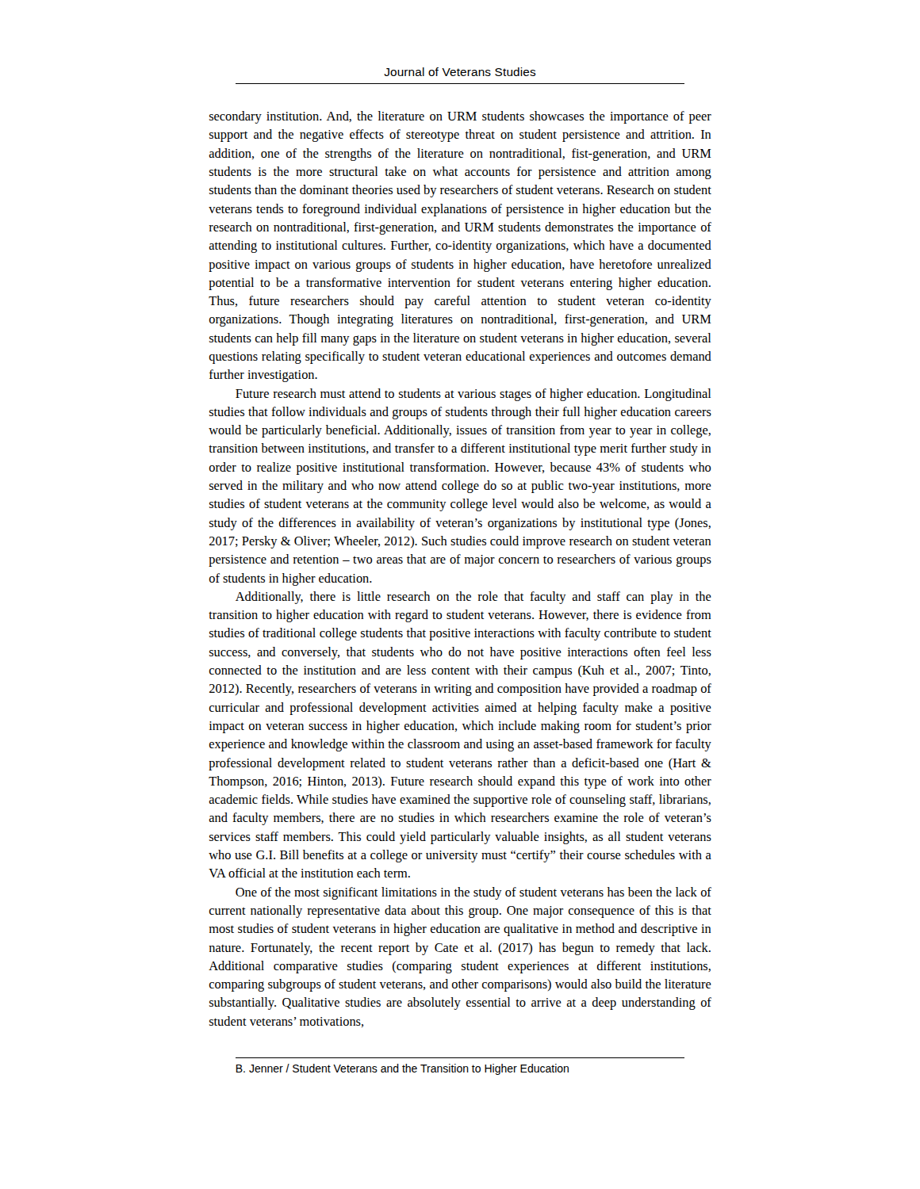Journal of Veterans Studies
secondary institution. And, the literature on URM students showcases the importance of peer support and the negative effects of stereotype threat on student persistence and attrition. In addition, one of the strengths of the literature on nontraditional, fist-generation, and URM students is the more structural take on what accounts for persistence and attrition among students than the dominant theories used by researchers of student veterans. Research on student veterans tends to foreground individual explanations of persistence in higher education but the research on nontraditional, first-generation, and URM students demonstrates the importance of attending to institutional cultures. Further, co-identity organizations, which have a documented positive impact on various groups of students in higher education, have heretofore unrealized potential to be a transformative intervention for student veterans entering higher education. Thus, future researchers should pay careful attention to student veteran co-identity organizations. Though integrating literatures on nontraditional, first-generation, and URM students can help fill many gaps in the literature on student veterans in higher education, several questions relating specifically to student veteran educational experiences and outcomes demand further investigation.
Future research must attend to students at various stages of higher education. Longitudinal studies that follow individuals and groups of students through their full higher education careers would be particularly beneficial. Additionally, issues of transition from year to year in college, transition between institutions, and transfer to a different institutional type merit further study in order to realize positive institutional transformation. However, because 43% of students who served in the military and who now attend college do so at public two-year institutions, more studies of student veterans at the community college level would also be welcome, as would a study of the differences in availability of veteran’s organizations by institutional type (Jones, 2017; Persky & Oliver; Wheeler, 2012). Such studies could improve research on student veteran persistence and retention – two areas that are of major concern to researchers of various groups of students in higher education.
Additionally, there is little research on the role that faculty and staff can play in the transition to higher education with regard to student veterans. However, there is evidence from studies of traditional college students that positive interactions with faculty contribute to student success, and conversely, that students who do not have positive interactions often feel less connected to the institution and are less content with their campus (Kuh et al., 2007; Tinto, 2012). Recently, researchers of veterans in writing and composition have provided a roadmap of curricular and professional development activities aimed at helping faculty make a positive impact on veteran success in higher education, which include making room for student’s prior experience and knowledge within the classroom and using an asset-based framework for faculty professional development related to student veterans rather than a deficit-based one (Hart & Thompson, 2016; Hinton, 2013). Future research should expand this type of work into other academic fields. While studies have examined the supportive role of counseling staff, librarians, and faculty members, there are no studies in which researchers examine the role of veteran’s services staff members. This could yield particularly valuable insights, as all student veterans who use G.I. Bill benefits at a college or university must “certify” their course schedules with a VA official at the institution each term.
One of the most significant limitations in the study of student veterans has been the lack of current nationally representative data about this group. One major consequence of this is that most studies of student veterans in higher education are qualitative in method and descriptive in nature. Fortunately, the recent report by Cate et al. (2017) has begun to remedy that lack. Additional comparative studies (comparing student experiences at different institutions, comparing subgroups of student veterans, and other comparisons) would also build the literature substantially. Qualitative studies are absolutely essential to arrive at a deep understanding of student veterans’ motivations,
B. Jenner / Student Veterans and the Transition to Higher Education